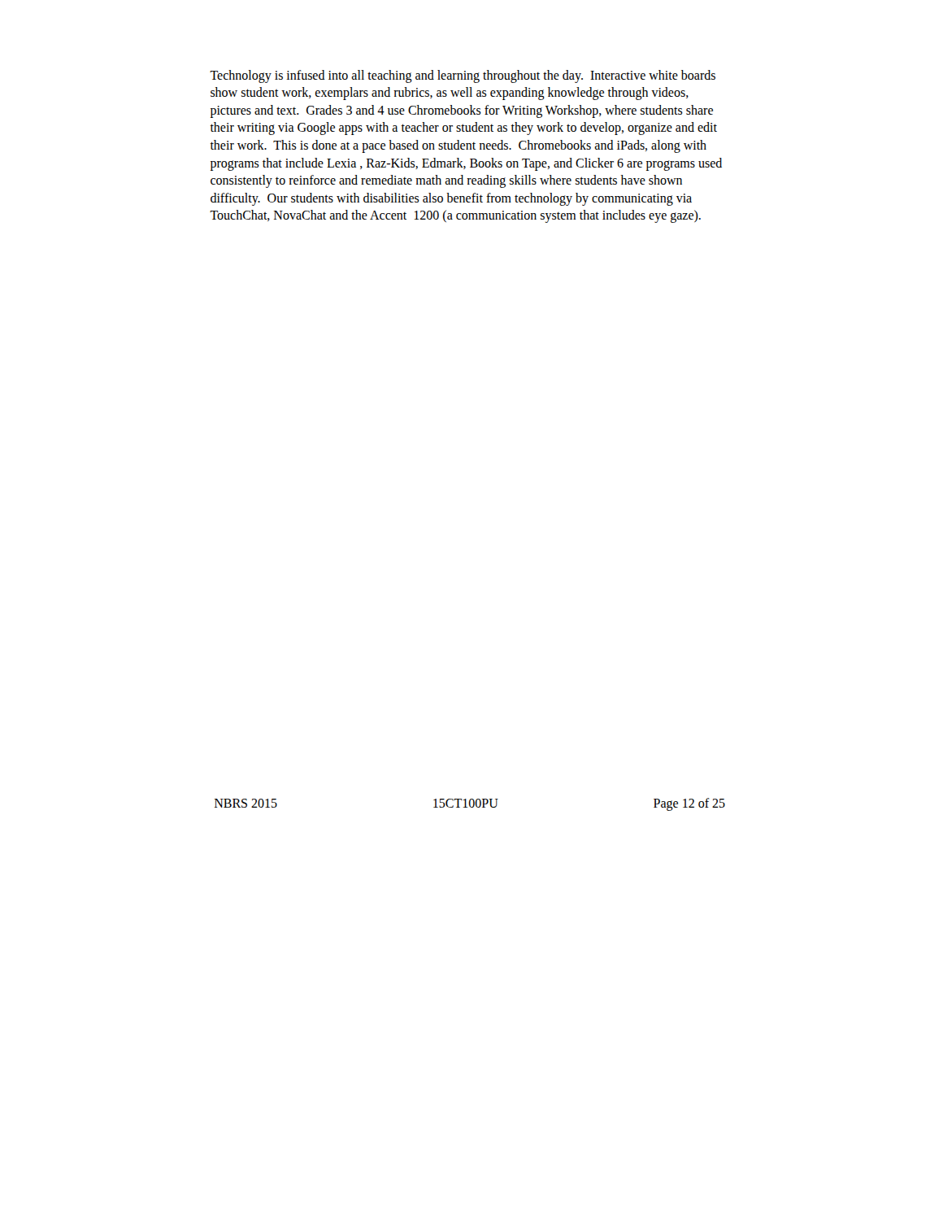Technology is infused into all teaching and learning throughout the day. Interactive white boards show student work, exemplars and rubrics, as well as expanding knowledge through videos, pictures and text. Grades 3 and 4 use Chromebooks for Writing Workshop, where students share their writing via Google apps with a teacher or student as they work to develop, organize and edit their work. This is done at a pace based on student needs. Chromebooks and iPads, along with programs that include Lexia , Raz-Kids, Edmark, Books on Tape, and Clicker 6 are programs used consistently to reinforce and remediate math and reading skills where students have shown difficulty. Our students with disabilities also benefit from technology by communicating via TouchChat, NovaChat and the Accent 1200 (a communication system that includes eye gaze).
NBRS 2015
15CT100PU
Page 12 of 25